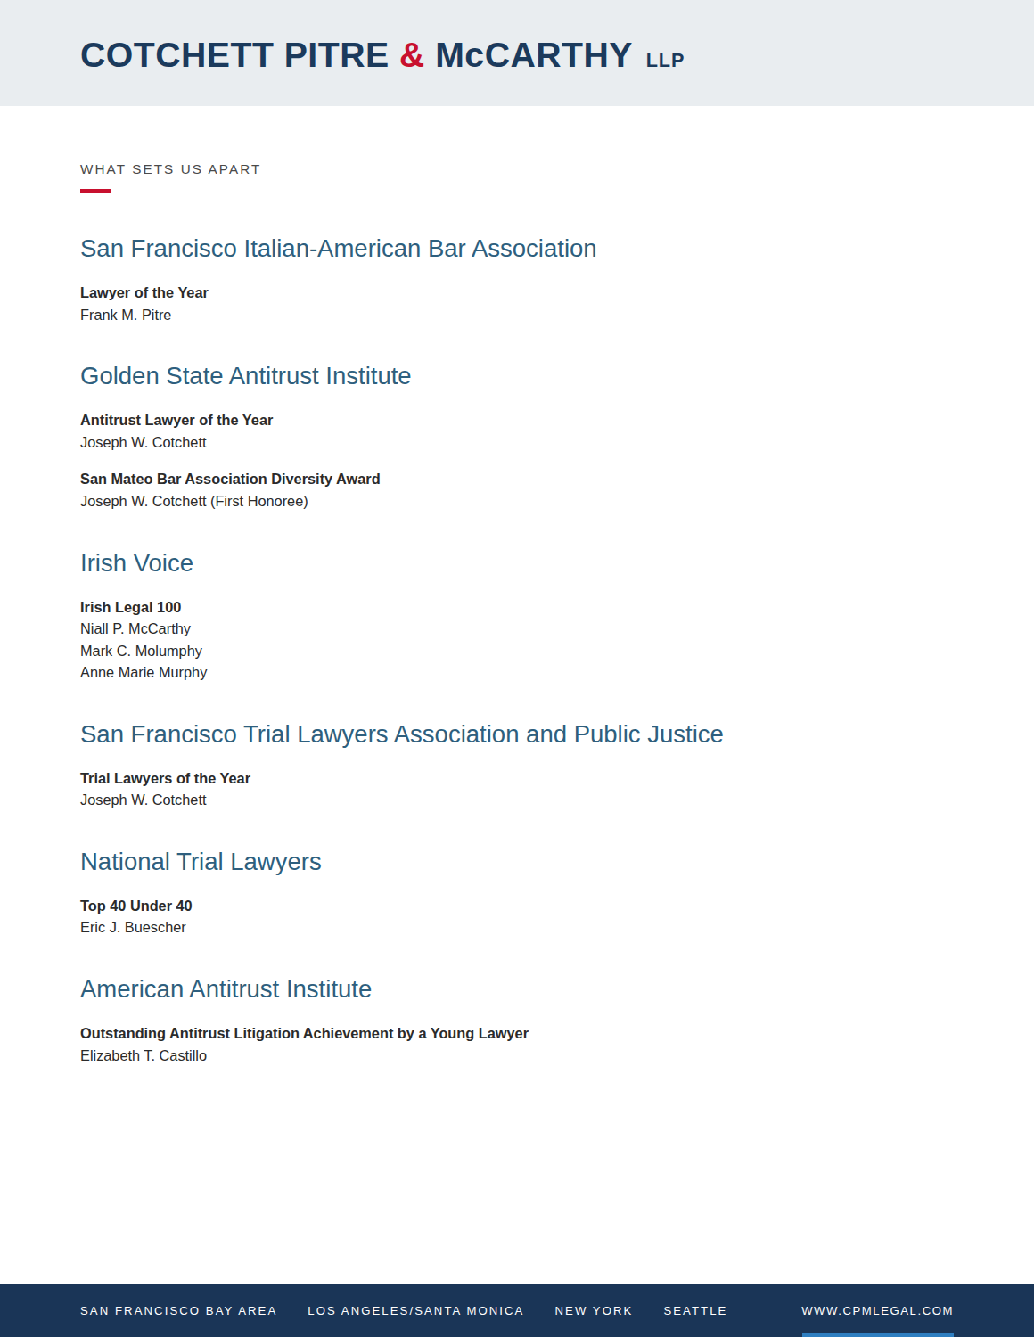COTCHETT PITRE & McCARTHY LLP
What Sets Us Apart
San Francisco Italian-American Bar Association
Lawyer of the Year
Frank M. Pitre
Golden State Antitrust Institute
Antitrust Lawyer of the Year
Joseph W. Cotchett
San Mateo Bar Association Diversity Award
Joseph W. Cotchett (First Honoree)
Irish Voice
Irish Legal 100
Niall P. McCarthy Mark C. Molumphy Anne Marie Murphy
San Francisco Trial Lawyers Association and Public Justice
Trial Lawyers of the Year
Joseph W. Cotchett
National Trial Lawyers
Top 40 Under 40
Eric J. Buescher
American Antitrust Institute
Outstanding Antitrust Litigation Achievement by a Young Lawyer
Elizabeth T. Castillo
San Francisco Bay Area Los Angeles/Santa Monica New York Seattle www.cpmlegal.com